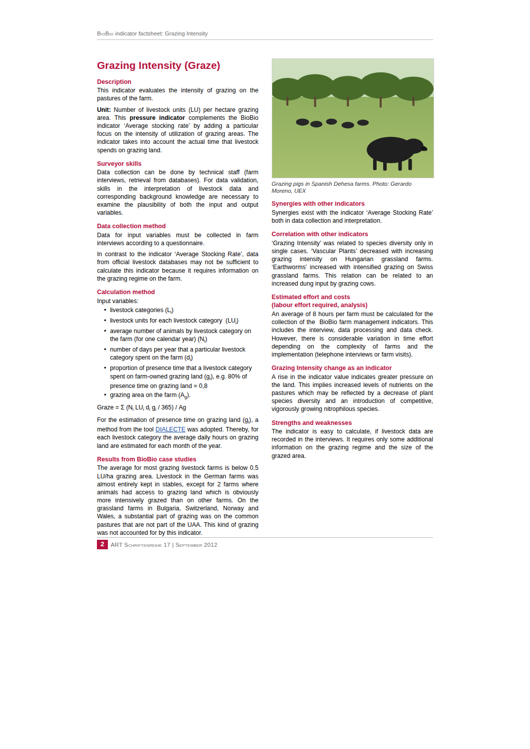BioBio indicator factsheet: Grazing Intensity
Grazing Intensity (Graze)
Description
This indicator evaluates the intensity of grazing on the pastures of the farm.
Unit: Number of livestock units (LU) per hectare grazing area. This pressure indicator complements the BioBio indicator ‘Average stocking rate’ by adding a particular focus on the intensity of utilization of grazing areas. The indicator takes into account the actual time that livestock spends on grazing land.
Surveyor skills
Data collection can be done by technical staff (farm interviews, retrieval from databases). For data validation, skills in the interpretation of livestock data and corresponding background knowledge are necessary to examine the plausibility of both the input and output variables.
Data collection method
Data for input variables must be collected in farm interviews according to a questionnaire.
In contrast to the indicator ‘Average Stocking Rate’, data from official livestock databases may not be sufficient to calculate this indicator because it requires information on the grazing regime on the farm.
Calculation method
Input variables:
livestock categories (Li)
livestock units for each livestock category (LUi)
average number of animals by livestock category on the farm (for one calendar year) (Ni)
number of days per year that a particular livestock category spent on the farm (di)
proportion of presence time that a livestock category spent on farm-owned grazing land (gi), e.g. 80% of presence time on grazing land = 0,8
grazing area on the farm (Ag).
Graze = Σ (Ni LUi di gi / 365) / Ag
For the estimation of presence time on grazing land (gi), a method from the tool DIALECTE was adopted. Thereby, for each livestock category the average daily hours on grazing land are estimated for each month of the year.
Results from BioBio case studies
The average for most grazing livestock farms is below 0.5 LU/ha grazing area. Livestock in the German farms was almost entirely kept in stables, except for 2 farms where animals had access to grazing land which is obviously more intensively grazed than on other farms. On the grassland farms in Bulgaria, Switzerland, Norway and Wales, a substantial part of grazing was on the common pastures that are not part of the UAA. This kind of grazing was not accounted for by this indicator.
Grazing pigs in Spanish Dehesa farms. Photo: Gerardo Moreno, UEX
Synergies with other indicators
Synergies exist with the indicator ‘Average Stocking Rate’ both in data collection and interpretation.
Correlation with other indicators
‘Grazing Intensity’ was related to species diversity only in single cases. ‘Vascular Plants’ decreased with increasing grazing intensity on Hungarian grassland farms. ‘Earthworms’ increased with intensified grazing on Swiss grassland farms. This relation can be related to an increased dung input by grazing cows.
Estimated effort and costs
(labour effort required, analysis)
An average of 8 hours per farm must be calculated for the collection of the BioBio farm management indicators. This includes the interview, data processing and data check. However, there is considerable variation in time effort depending on the complexity of farms and the implementation (telephone interviews or farm visits).
Grazing Intensity change as an indicator
A rise in the indicator value indicates greater pressure on the land. This implies increased levels of nutrients on the pastures which may be reflected by a decrease of plant species diversity and an introduction of competitive, vigorously growing nitrophilous species.
Strengths and weaknesses
The indicator is easy to calculate, if livestock data are recorded in the interviews. It requires only some additional information on the grazing regime and the size of the grazed area.
2 ART Schriftenreihe 17 | September 2012